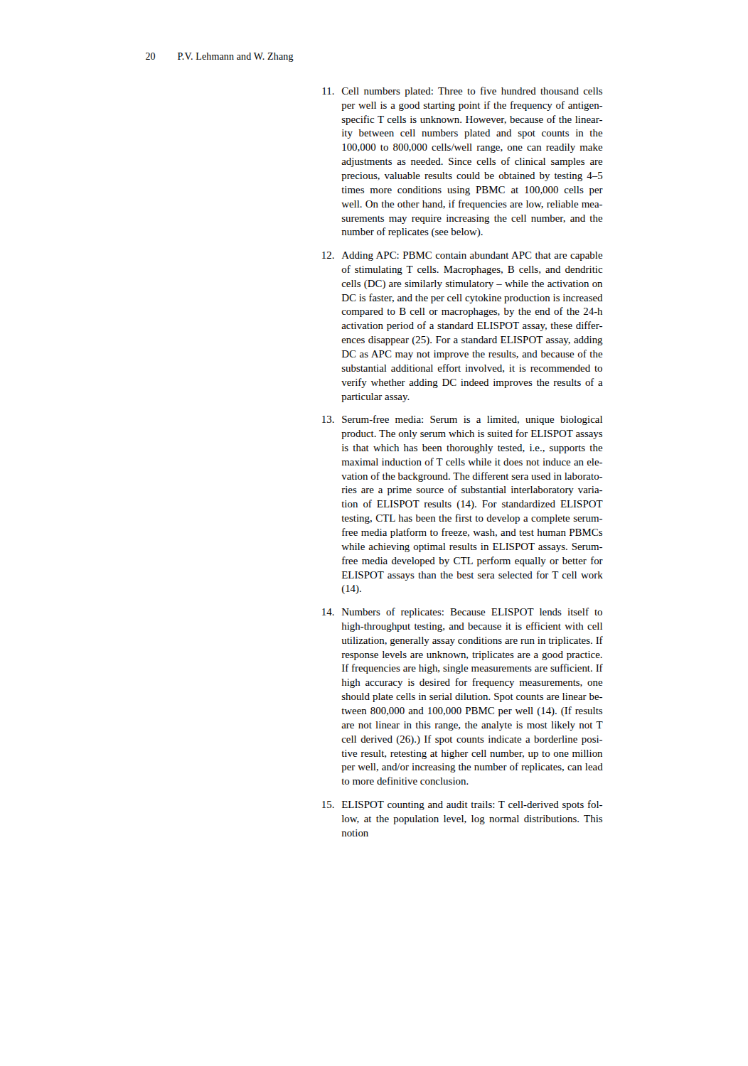20 P.V. Lehmann and W. Zhang
11. Cell numbers plated: Three to five hundred thousand cells per well is a good starting point if the frequency of antigen-specific T cells is unknown. However, because of the linearity between cell numbers plated and spot counts in the 100,000 to 800,000 cells/well range, one can readily make adjustments as needed. Since cells of clinical samples are precious, valuable results could be obtained by testing 4–5 times more conditions using PBMC at 100,000 cells per well. On the other hand, if frequencies are low, reliable measurements may require increasing the cell number, and the number of replicates (see below).
12. Adding APC: PBMC contain abundant APC that are capable of stimulating T cells. Macrophages, B cells, and dendritic cells (DC) are similarly stimulatory – while the activation on DC is faster, and the per cell cytokine production is increased compared to B cell or macrophages, by the end of the 24-h activation period of a standard ELISPOT assay, these differences disappear (25). For a standard ELISPOT assay, adding DC as APC may not improve the results, and because of the substantial additional effort involved, it is recommended to verify whether adding DC indeed improves the results of a particular assay.
13. Serum-free media: Serum is a limited, unique biological product. The only serum which is suited for ELISPOT assays is that which has been thoroughly tested, i.e., supports the maximal induction of T cells while it does not induce an elevation of the background. The different sera used in laboratories are a prime source of substantial interlaboratory variation of ELISPOT results (14). For standardized ELISPOT testing, CTL has been the first to develop a complete serum-free media platform to freeze, wash, and test human PBMCs while achieving optimal results in ELISPOT assays. Serum-free media developed by CTL perform equally or better for ELISPOT assays than the best sera selected for T cell work (14).
14. Numbers of replicates: Because ELISPOT lends itself to high-throughput testing, and because it is efficient with cell utilization, generally assay conditions are run in triplicates. If response levels are unknown, triplicates are a good practice. If frequencies are high, single measurements are sufficient. If high accuracy is desired for frequency measurements, one should plate cells in serial dilution. Spot counts are linear between 800,000 and 100,000 PBMC per well (14). (If results are not linear in this range, the analyte is most likely not T cell derived (26).) If spot counts indicate a borderline positive result, retesting at higher cell number, up to one million per well, and/or increasing the number of replicates, can lead to more definitive conclusion.
15. ELISPOT counting and audit trails: T cell-derived spots follow, at the population level, log normal distributions. This notion